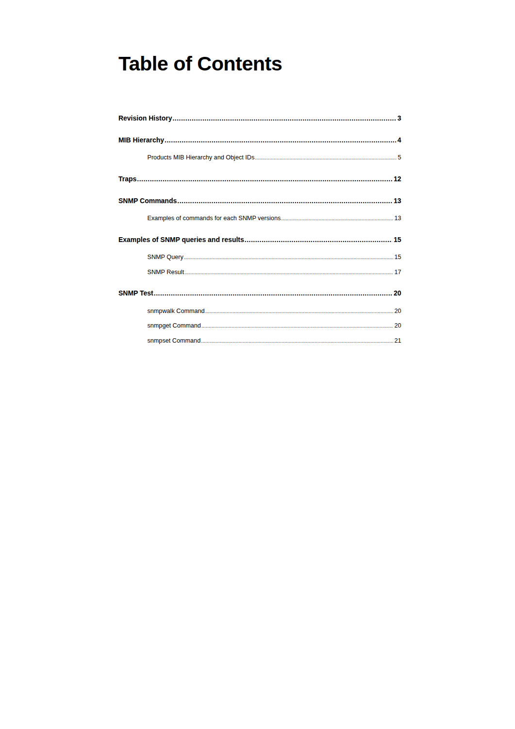Table of Contents
Revision History .................................................................................................................................................. 3
MIB Hierarchy ......................................................................................................................................................... 4
Products MIB Hierarchy and Object IDs ................................................................................................................................. 5
Traps ..................................................................................................................................................................... 12
SNMP Commands .............................................................................................................................................. 13
Examples of commands for each SNMP versions ....................................................................................................... 13
Examples of SNMP queries and results ....................................................................................................... 15
SNMP Query ......................................................................................................................................................................... 15
SNMP Result ......................................................................................................................................................................... 17
SNMP Test ......................................................................................................................................................... 20
snmpwalk Command ......................................................................................................................................................... 20
snmpget Command ............................................................................................................................................................ 20
snmpset Command ............................................................................................................................................................. 21